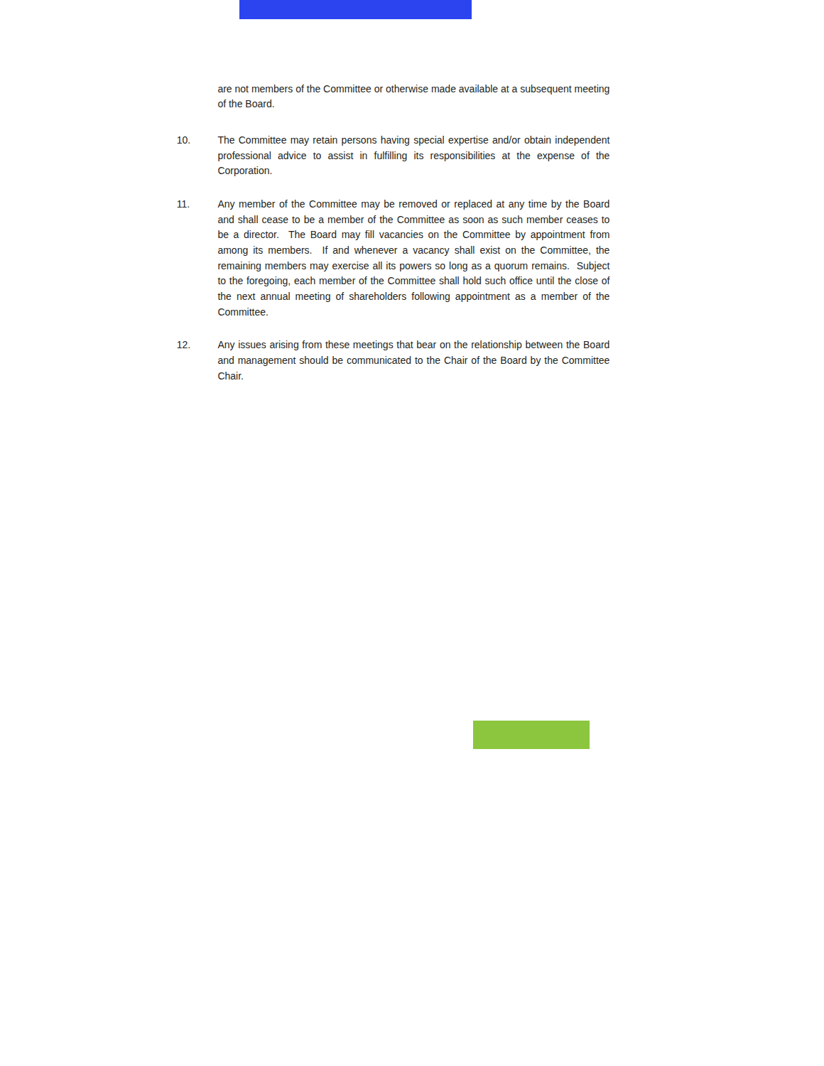are not members of the Committee or otherwise made available at a subsequent meeting of the Board.
10.
The Committee may retain persons having special expertise and/or obtain independent professional advice to assist in fulfilling its responsibilities at the expense of the Corporation.
11.
Any member of the Committee may be removed or replaced at any time by the Board and shall cease to be a member of the Committee as soon as such member ceases to be a director. The Board may fill vacancies on the Committee by appointment from among its members. If and whenever a vacancy shall exist on the Committee, the remaining members may exercise all its powers so long as a quorum remains. Subject to the foregoing, each member of the Committee shall hold such office until the close of the next annual meeting of shareholders following appointment as a member of the Committee.
12.
Any issues arising from these meetings that bear on the relationship between the Board and management should be communicated to the Chair of the Board by the Committee Chair.